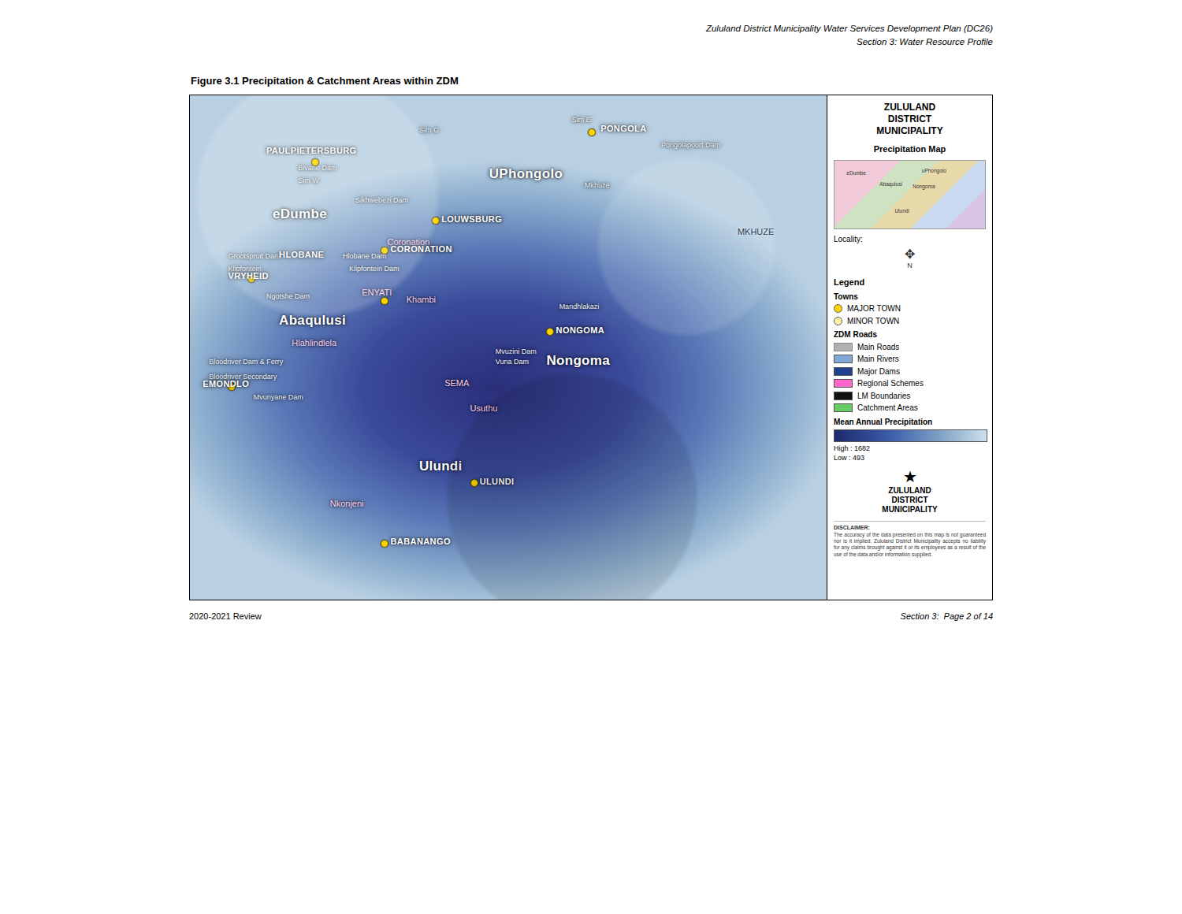Zululand District Municipality Water Services Development Plan (DC26)
Section 3: Water Resource Profile
Figure 3.1 Precipitation & Catchment Areas within ZDM
Sim G Sim E PONGOLA Pongolapoort Dam PAULPIETERSBURG Bivane Dam Sim W eDumbe Sikhwebezi Dam UPhongolo Mkhuze LOUWSBURG Coronation CORONATION Grootspruit Dam HLOBANE Hlobane Dam Klipfontein VRYHEID Klipfontein Dam Ngotshe Dam ENYATI Khambi Abaqulusi Mandhlakazi Hlahlindlela NONGOMA Bloodriver Dam & Ferry Bloodriver Secondary Mvuzini Dam Vuna Dam Nongoma EMONDLO Mvunyane Dam SEMA Usuthu Ulundi ULUNDI Nkonjeni BABANANGO MKHUZE
ZULULAND
DISTRICT
MUNICIPALITY
Precipitation Map
uPhongolo Nongoma Abaqulusi eDumbe Ulundi
Locality:
✥ N
Legend
Towns
MAJOR TOWN
MINOR TOWN
ZDM Roads
Main Roads
Main Rivers
Major Dams
Regional Schemes
LM Boundaries
Catchment Areas
Mean Annual Precipitation
High : 1682
Low : 493
★
ZULULAND
DISTRICT
MUNICIPALITY
DISCLAIMER:
The accuracy of the data presented on this map is not guaranteed nor is it implied. Zululand District Municipality accepts no liability for any claims brought against it or its employees as a result of the use of the data and/or information supplied.
2020-2021 Review
Section 3: Page 2 of 14